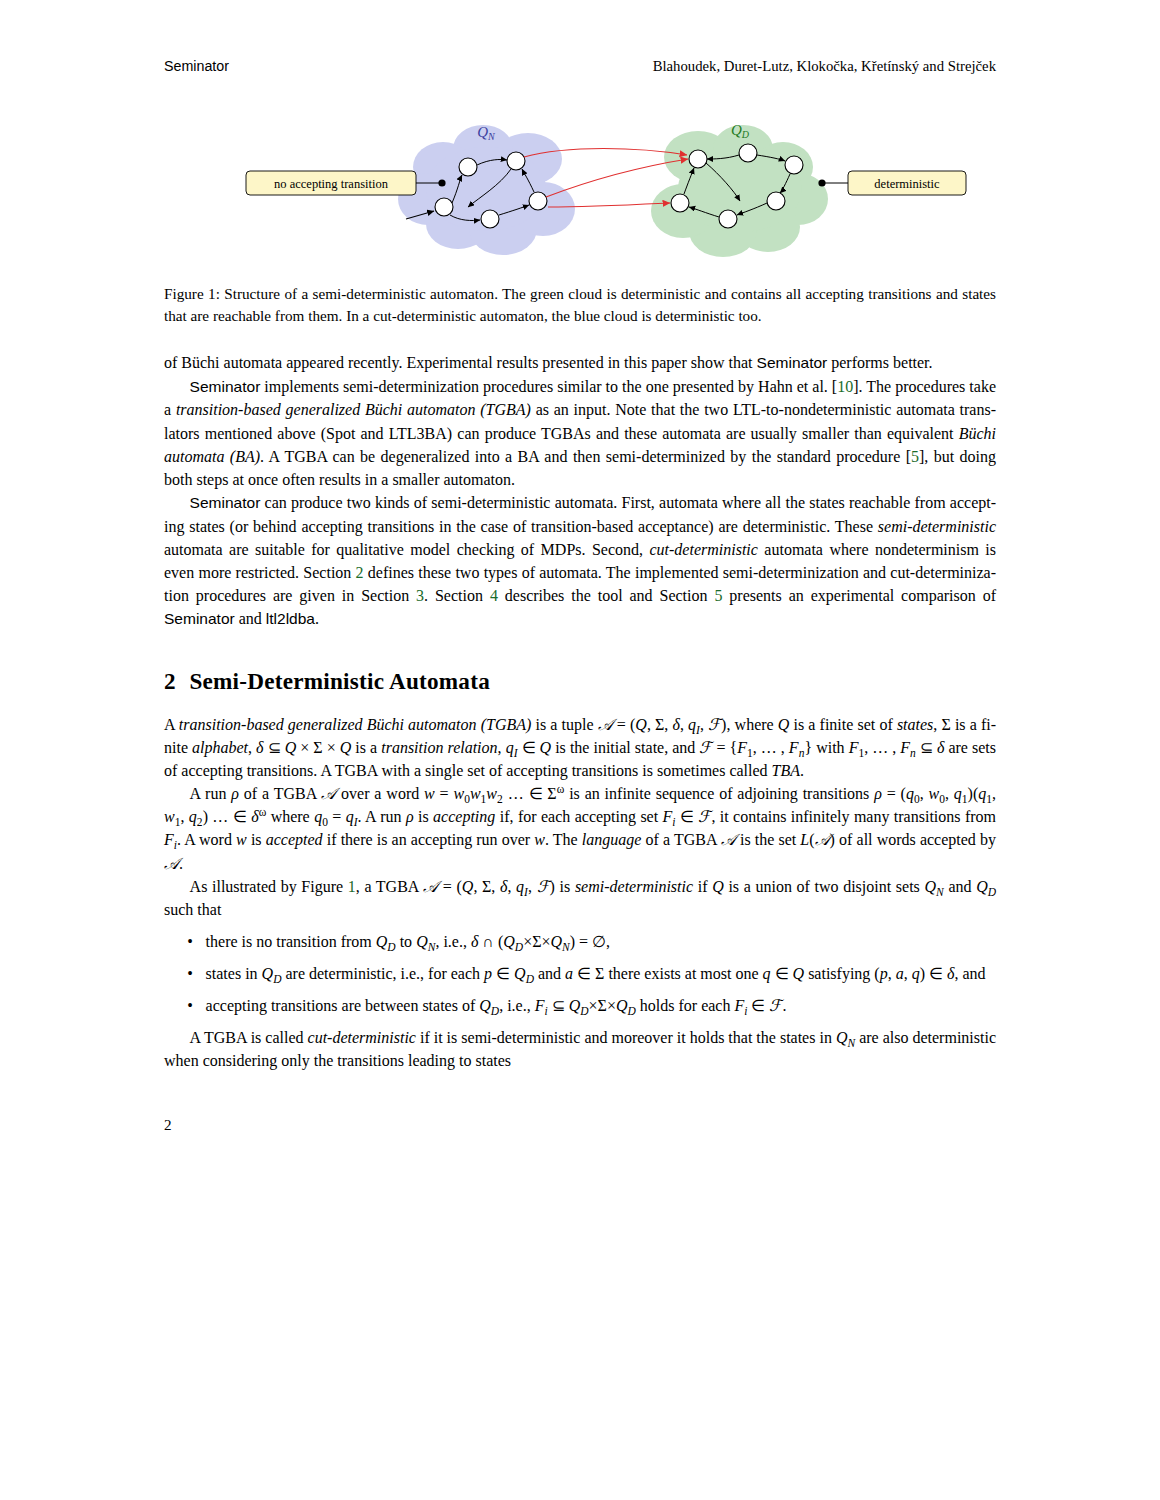Seminator
Blahoudek, Duret-Lutz, Klokočka, Křetínský and Strejček
QN QD no accepting transition deterministic
Figure 1: Structure of a semi-deterministic automaton. The green cloud is deterministic and contains all accepting transitions and states that are reachable from them. In a cut-deterministic automaton, the blue cloud is deterministic too.
of Büchi automata appeared recently. Experimental results presented in this paper show that Seminator performs better.
Seminator implements semi-determinization procedures similar to the one presented by Hahn et al. [10]. The procedures take a transition-based generalized Büchi automaton (TGBA) as an input. Note that the two LTL-to-nondeterministic automata translators mentioned above (Spot and LTL3BA) can produce TGBAs and these automata are usually smaller than equivalent Büchi automata (BA). A TGBA can be degeneralized into a BA and then semi-determinized by the standard procedure [5], but doing both steps at once often results in a smaller automaton.
Seminator can produce two kinds of semi-deterministic automata. First, automata where all the states reachable from accepting states (or behind accepting transitions in the case of transition-based acceptance) are deterministic. These semi-deterministic automata are suitable for qualitative model checking of MDPs. Second, cut-deterministic automata where nondeterminism is even more restricted. Section 2 defines these two types of automata. The implemented semi-determinization and cut-determinization procedures are given in Section 3. Section 4 describes the tool and Section 5 presents an experimental comparison of Seminator and ltl2ldba.
2 Semi-Deterministic Automata
A transition-based generalized Büchi automaton (TGBA) is a tuple 𝒜 = (Q, Σ, δ, qI, ℱ), where Q is a finite set of states, Σ is a finite alphabet, δ ⊆ Q × Σ × Q is a transition relation, qI ∈ Q is the initial state, and ℱ = {F1, … , Fn} with F1, … , Fn ⊆ δ are sets of accepting transitions. A TGBA with a single set of accepting transitions is sometimes called TBA.
A run ρ of a TGBA 𝒜 over a word w = w0w1w2 … ∈ Σω is an infinite sequence of adjoining transitions ρ = (q0, w0, q1)(q1, w1, q2) … ∈ δω where q0 = qI. A run ρ is accepting if, for each accepting set Fi ∈ ℱ, it contains infinitely many transitions from Fi. A word w is accepted if there is an accepting run over w. The language of a TGBA 𝒜 is the set L(𝒜) of all words accepted by 𝒜.
As illustrated by Figure 1, a TGBA 𝒜 = (Q, Σ, δ, qI, ℱ) is semi-deterministic if Q is a union of two disjoint sets QN and QD such that
there is no transition from QD to QN, i.e., δ ∩ (QD×Σ×QN) = ∅,
states in QD are deterministic, i.e., for each p ∈ QD and a ∈ Σ there exists at most one q ∈ Q satisfying (p, a, q) ∈ δ, and
accepting transitions are between states of QD, i.e., Fi ⊆ QD×Σ×QD holds for each Fi ∈ ℱ.
A TGBA is called cut-deterministic if it is semi-deterministic and moreover it holds that the states in QN are also deterministic when considering only the transitions leading to states
2